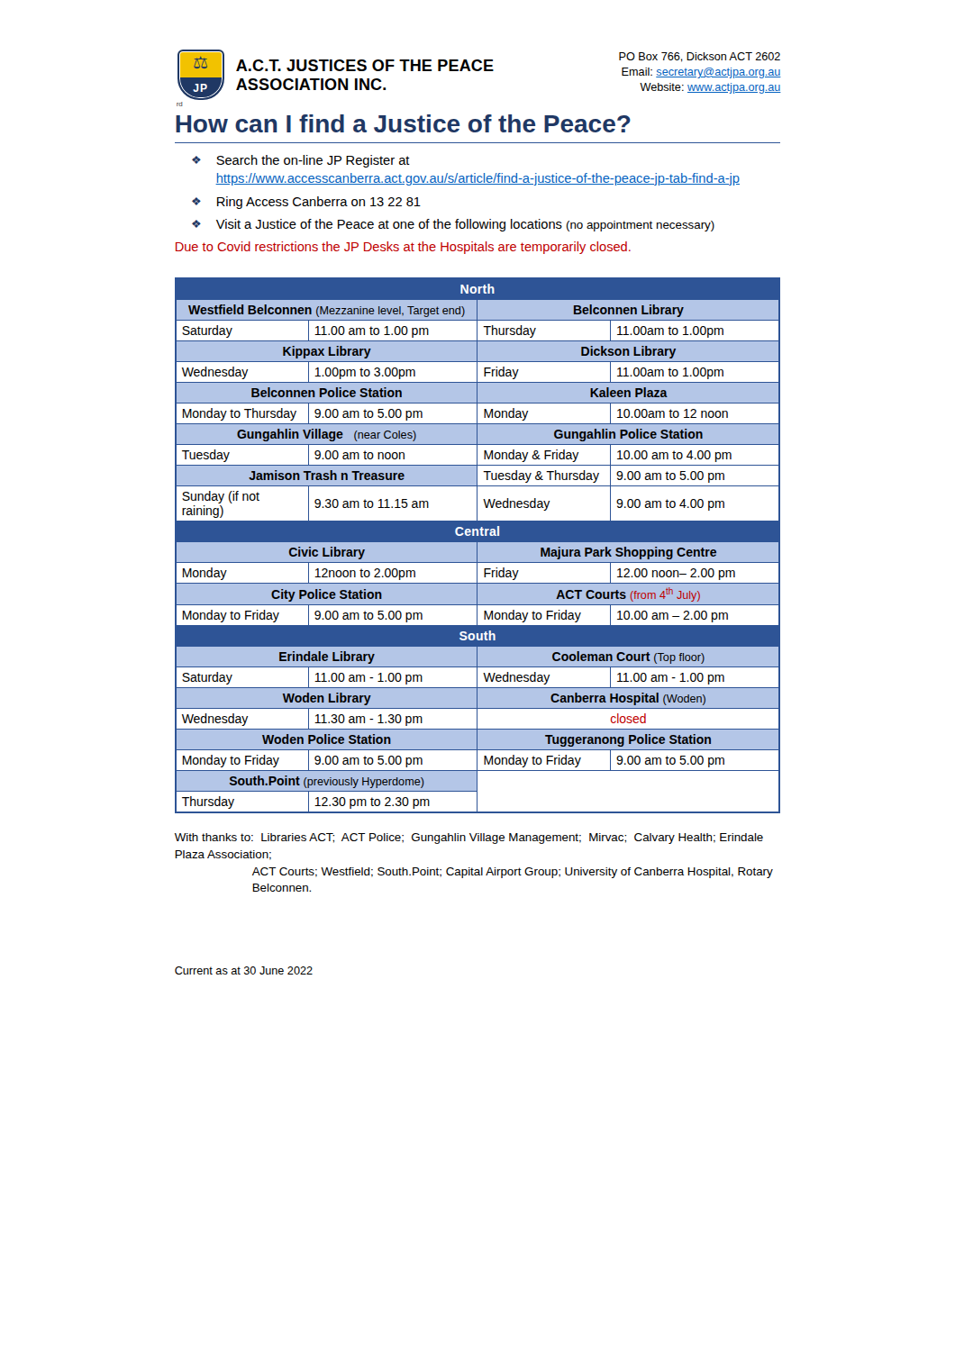A.C.T. JUSTICES OF THE PEACE ASSOCIATION INC.
PO Box 766, Dickson ACT 2602
Email: secretary@actjpa.org.au
Website: www.actjpa.org.au
rd
How can I find a Justice of the Peace?
Search the on-line JP Register at
https://www.accesscanberra.act.gov.au/s/article/find-a-justice-of-the-peace-jp-tab-find-a-jp
Ring Access Canberra on 13 22 81
Visit a Justice of the Peace at one of the following locations (no appointment necessary)
Due to Covid restrictions the JP Desks at the Hospitals are temporarily closed.
| North |
| Westfield Belconnen (Mezzanine level, Target end) | Belconnen Library |
| Saturday | 11.00 am to 1.00 pm | Thursday | 11.00am to 1.00pm |
| Kippax Library | Dickson Library |
| Wednesday | 1.00pm to 3.00pm | Friday | 11.00am to 1.00pm |
| Belconnen Police Station | Kaleen Plaza |
| Monday to Thursday | 9.00 am to 5.00 pm | Monday | 10.00am to 12 noon |
| Gungahlin Village (near Coles) | Gungahlin Police Station |
| Tuesday | 9.00 am to noon | Monday & Friday | 10.00 am to 4.00 pm |
| Jamison Trash n Treasure | Tuesday & Thursday | 9.00 am to 5.00 pm |
| Sunday (if not raining) | 9.30 am to 11.15 am | Wednesday | 9.00 am to 4.00 pm |
| Central |
| Civic Library | Majura Park Shopping Centre |
| Monday | 12noon to 2.00pm | Friday | 12.00 noon– 2.00 pm |
| City Police Station | ACT Courts (from 4 th July) |
| Monday to Friday | 9.00 am to 5.00 pm | Monday to Friday | 10.00 am – 2.00 pm |
| South |
| Erindale Library | Cooleman Court (Top floor) |
| Saturday | 11.00 am - 1.00 pm | Wednesday | 11.00 am - 1.00 pm |
| Woden Library | Canberra Hospital (Woden) |
| Wednesday | 11.30 am - 1.30 pm | closed |
| Woden Police Station | Tuggeranong Police Station |
| Monday to Friday | 9.00 am to 5.00 pm | Monday to Friday | 9.00 am to 5.00 pm |
| South.Point (previously Hyperdome) | | |
| Thursday | 12.30 pm to 2.30 pm | | |
With thanks to: Libraries ACT; ACT Police; Gungahlin Village Management; Mirvac; Calvary Health; Erindale Plaza Association; ACT Courts; Westfield; South.Point; Capital Airport Group; University of Canberra Hospital, Rotary Belconnen.
Current as at 30 June 2022